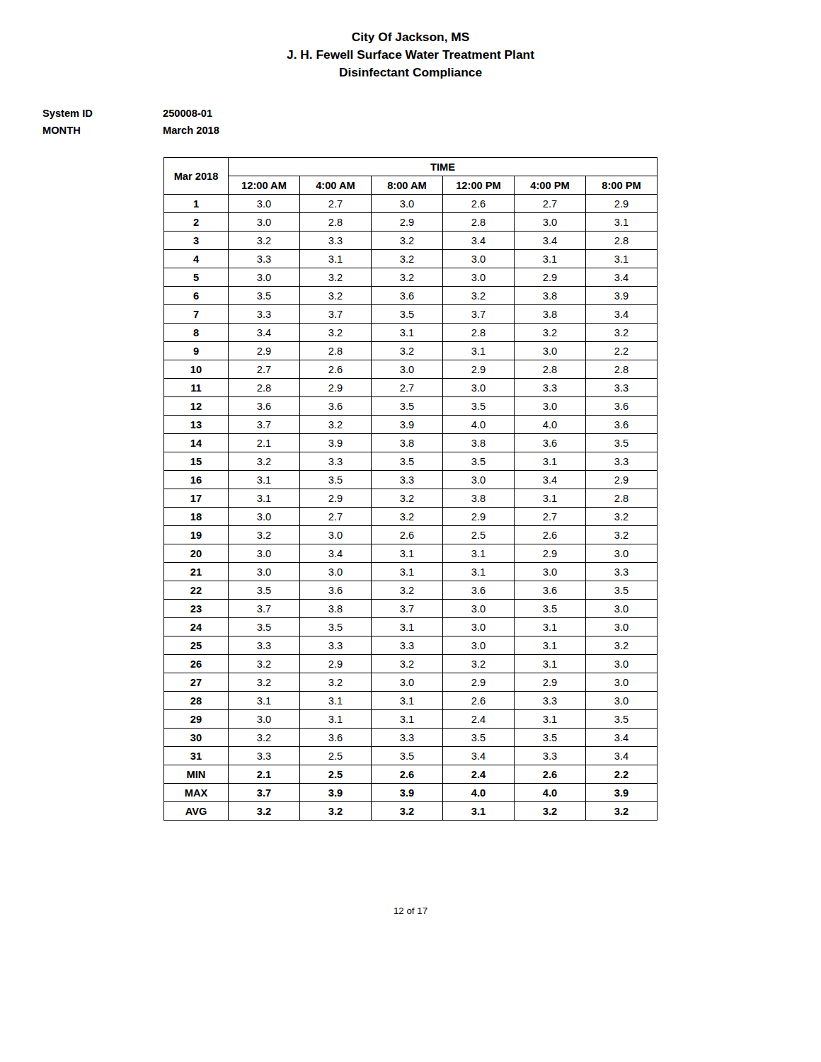City Of Jackson, MS
J. H. Fewell Surface Water Treatment Plant
Disinfectant Compliance
| System ID | 250008-01 |
| MONTH | March 2018 |
| Mar 2018 | TIME |
| --- | --- |
| 12:00 AM | 4:00 AM | 8:00 AM | 12:00 PM | 4:00 PM | 8:00 PM |
| 1 | 3.0 | 2.7 | 3.0 | 2.6 | 2.7 | 2.9 |
| 2 | 3.0 | 2.8 | 2.9 | 2.8 | 3.0 | 3.1 |
| 3 | 3.2 | 3.3 | 3.2 | 3.4 | 3.4 | 2.8 |
| 4 | 3.3 | 3.1 | 3.2 | 3.0 | 3.1 | 3.1 |
| 5 | 3.0 | 3.2 | 3.2 | 3.0 | 2.9 | 3.4 |
| 6 | 3.5 | 3.2 | 3.6 | 3.2 | 3.8 | 3.9 |
| 7 | 3.3 | 3.7 | 3.5 | 3.7 | 3.8 | 3.4 |
| 8 | 3.4 | 3.2 | 3.1 | 2.8 | 3.2 | 3.2 |
| 9 | 2.9 | 2.8 | 3.2 | 3.1 | 3.0 | 2.2 |
| 10 | 2.7 | 2.6 | 3.0 | 2.9 | 2.8 | 2.8 |
| 11 | 2.8 | 2.9 | 2.7 | 3.0 | 3.3 | 3.3 |
| 12 | 3.6 | 3.6 | 3.5 | 3.5 | 3.0 | 3.6 |
| 13 | 3.7 | 3.2 | 3.9 | 4.0 | 4.0 | 3.6 |
| 14 | 2.1 | 3.9 | 3.8 | 3.8 | 3.6 | 3.5 |
| 15 | 3.2 | 3.3 | 3.5 | 3.5 | 3.1 | 3.3 |
| 16 | 3.1 | 3.5 | 3.3 | 3.0 | 3.4 | 2.9 |
| 17 | 3.1 | 2.9 | 3.2 | 3.8 | 3.1 | 2.8 |
| 18 | 3.0 | 2.7 | 3.2 | 2.9 | 2.7 | 3.2 |
| 19 | 3.2 | 3.0 | 2.6 | 2.5 | 2.6 | 3.2 |
| 20 | 3.0 | 3.4 | 3.1 | 3.1 | 2.9 | 3.0 |
| 21 | 3.0 | 3.0 | 3.1 | 3.1 | 3.0 | 3.3 |
| 22 | 3.5 | 3.6 | 3.2 | 3.6 | 3.6 | 3.5 |
| 23 | 3.7 | 3.8 | 3.7 | 3.0 | 3.5 | 3.0 |
| 24 | 3.5 | 3.5 | 3.1 | 3.0 | 3.1 | 3.0 |
| 25 | 3.3 | 3.3 | 3.3 | 3.0 | 3.1 | 3.2 |
| 26 | 3.2 | 2.9 | 3.2 | 3.2 | 3.1 | 3.0 |
| 27 | 3.2 | 3.2 | 3.0 | 2.9 | 2.9 | 3.0 |
| 28 | 3.1 | 3.1 | 3.1 | 2.6 | 3.3 | 3.0 |
| 29 | 3.0 | 3.1 | 3.1 | 2.4 | 3.1 | 3.5 |
| 30 | 3.2 | 3.6 | 3.3 | 3.5 | 3.5 | 3.4 |
| 31 | 3.3 | 2.5 | 3.5 | 3.4 | 3.3 | 3.4 |
| MIN | 2.1 | 2.5 | 2.6 | 2.4 | 2.6 | 2.2 |
| MAX | 3.7 | 3.9 | 3.9 | 4.0 | 4.0 | 3.9 |
| AVG | 3.2 | 3.2 | 3.2 | 3.1 | 3.2 | 3.2 |
12 of 17